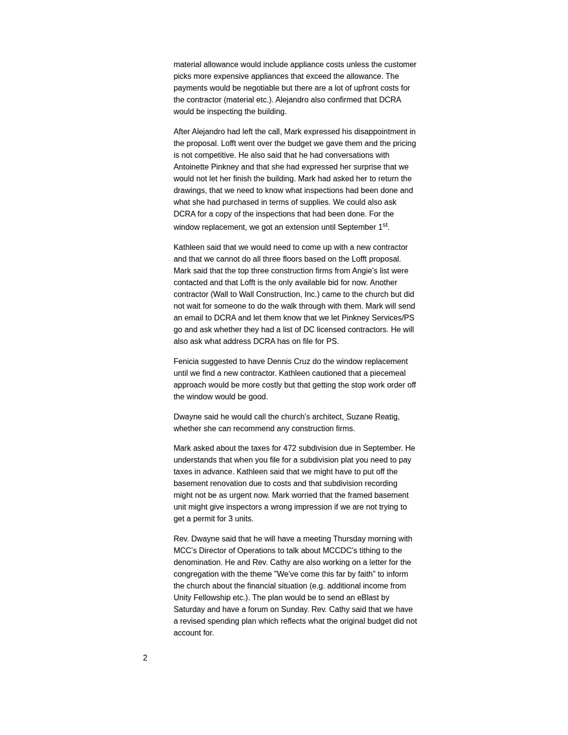material allowance would include appliance costs unless the customer picks more expensive appliances that exceed the allowance. The payments would be negotiable but there are a lot of upfront costs for the contractor (material etc.). Alejandro also confirmed that DCRA would be inspecting the building.
After Alejandro had left the call, Mark expressed his disappointment in the proposal. Lofft went over the budget we gave them and the pricing is not competitive. He also said that he had conversations with Antoinette Pinkney and that she had expressed her surprise that we would not let her finish the building. Mark had asked her to return the drawings, that we need to know what inspections had been done and what she had purchased in terms of supplies. We could also ask DCRA for a copy of the inspections that had been done. For the window replacement, we got an extension until September 1st.
Kathleen said that we would need to come up with a new contractor and that we cannot do all three floors based on the Lofft proposal. Mark said that the top three construction firms from Angie's list were contacted and that Lofft is the only available bid for now. Another contractor (Wall to Wall Construction, Inc.) came to the church but did not wait for someone to do the walk through with them. Mark will send an email to DCRA and let them know that we let Pinkney Services/PS go and ask whether they had a list of DC licensed contractors. He will also ask what address DCRA has on file for PS.
Fenicia suggested to have Dennis Cruz do the window replacement until we find a new contractor. Kathleen cautioned that a piecemeal approach would be more costly but that getting the stop work order off the window would be good.
Dwayne said he would call the church's architect, Suzane Reatig, whether she can recommend any construction firms.
Mark asked about the taxes for 472 subdivision due in September. He understands that when you file for a subdivision plat you need to pay taxes in advance. Kathleen said that we might have to put off the basement renovation due to costs and that subdivision recording might not be as urgent now. Mark worried that the framed basement unit might give inspectors a wrong impression if we are not trying to get a permit for 3 units.
Rev. Dwayne said that he will have a meeting Thursday morning with MCC's Director of Operations to talk about MCCDC's tithing to the denomination. He and Rev. Cathy are also working on a letter for the congregation with the theme "We've come this far by faith" to inform the church about the financial situation (e.g. additional income from Unity Fellowship etc.). The plan would be to send an eBlast by Saturday and have a forum on Sunday. Rev. Cathy said that we have a revised spending plan which reflects what the original budget did not account for.
2